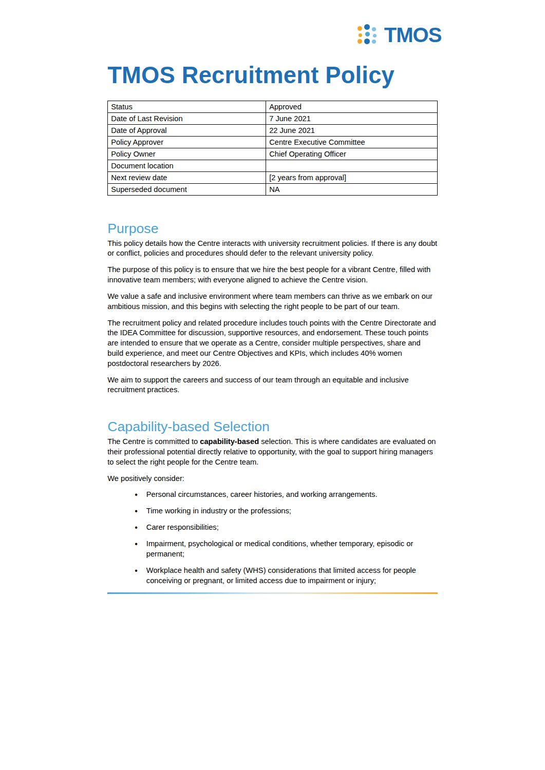TMOS
TMOS Recruitment Policy
| Status | Approved |
| Date of Last Revision | 7 June 2021 |
| Date of Approval | 22 June 2021 |
| Policy Approver | Centre Executive Committee |
| Policy Owner | Chief Operating Officer |
| Document location | |
| Next review date | [2 years from approval] |
| Superseded document | NA |
Purpose
This policy details how the Centre interacts with university recruitment policies. If there is any doubt or conflict, policies and procedures should defer to the relevant university policy.
The purpose of this policy is to ensure that we hire the best people for a vibrant Centre, filled with innovative team members; with everyone aligned to achieve the Centre vision.
We value a safe and inclusive environment where team members can thrive as we embark on our ambitious mission, and this begins with selecting the right people to be part of our team.
The recruitment policy and related procedure includes touch points with the Centre Directorate and the IDEA Committee for discussion, supportive resources, and endorsement. These touch points are intended to ensure that we operate as a Centre, consider multiple perspectives, share and build experience, and meet our Centre Objectives and KPIs, which includes 40% women postdoctoral researchers by 2026.
We aim to support the careers and success of our team through an equitable and inclusive recruitment practices.
Capability-based Selection
The Centre is committed to capability-based selection. This is where candidates are evaluated on their professional potential directly relative to opportunity, with the goal to support hiring managers to select the right people for the Centre team.
We positively consider:
Personal circumstances, career histories, and working arrangements.
Time working in industry or the professions;
Carer responsibilities;
Impairment, psychological or medical conditions, whether temporary, episodic or permanent;
Workplace health and safety (WHS) considerations that limited access for people conceiving or pregnant, or limited access due to impairment or injury;